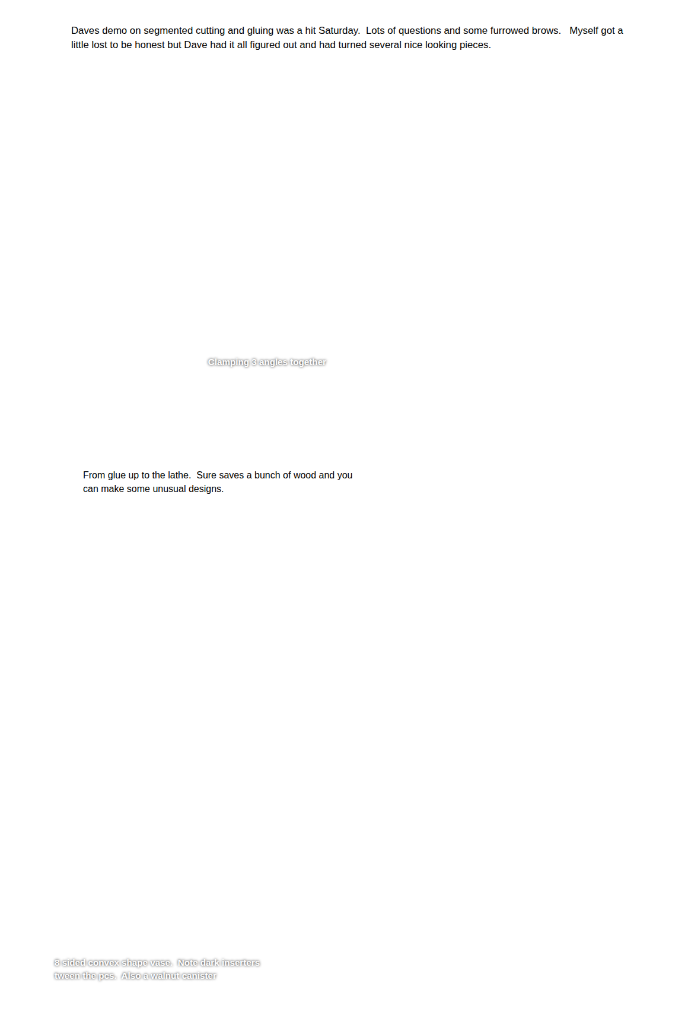Daves demo on segmented cutting and gluing was a hit Saturday. Lots of questions and some furrowed brows. Myself got a little lost to be honest but Dave had it all figured out and had turned several nice looking pieces.
Clamping 3 angles together
From glue up to the lathe. Sure saves a bunch of wood and you can make some unusual designs.
8 sided convex shape vase. Note dark inserters tween the pcs. Also a walnut canister